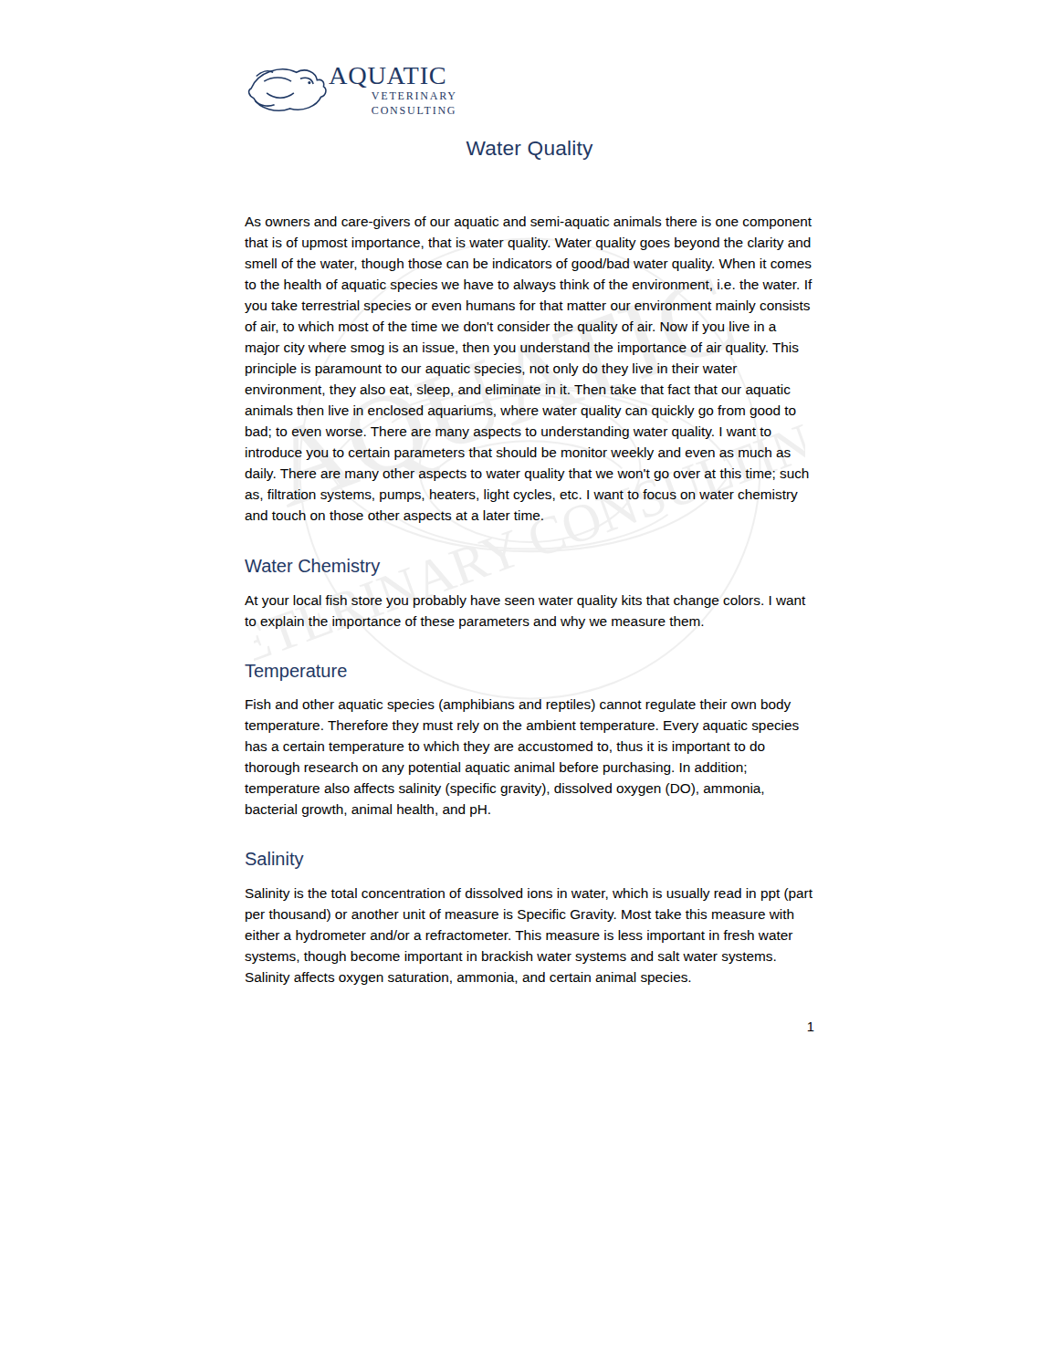AQUATIC VETERINARY CONSULTING
AQUATIC VETERINARY CONSULTING
Water Quality
As owners and care-givers of our aquatic and semi-aquatic animals there is one component that is of upmost importance, that is water quality. Water quality goes beyond the clarity and smell of the water, though those can be indicators of good/bad water quality. When it comes to the health of aquatic species we have to always think of the environment, i.e. the water. If you take terrestrial species or even humans for that matter our environment mainly consists of air, to which most of the time we don't consider the quality of air. Now if you live in a major city where smog is an issue, then you understand the importance of air quality. This principle is paramount to our aquatic species, not only do they live in their water environment, they also eat, sleep, and eliminate in it. Then take that fact that our aquatic animals then live in enclosed aquariums, where water quality can quickly go from good to bad; to even worse. There are many aspects to understanding water quality. I want to introduce you to certain parameters that should be monitor weekly and even as much as daily. There are many other aspects to water quality that we won't go over at this time; such as, filtration systems, pumps, heaters, light cycles, etc. I want to focus on water chemistry and touch on those other aspects at a later time.
Water Chemistry
At your local fish store you probably have seen water quality kits that change colors. I want to explain the importance of these parameters and why we measure them.
Temperature
Fish and other aquatic species (amphibians and reptiles) cannot regulate their own body temperature. Therefore they must rely on the ambient temperature. Every aquatic species has a certain temperature to which they are accustomed to, thus it is important to do thorough research on any potential aquatic animal before purchasing. In addition; temperature also affects salinity (specific gravity), dissolved oxygen (DO), ammonia, bacterial growth, animal health, and pH.
Salinity
Salinity is the total concentration of dissolved ions in water, which is usually read in ppt (part per thousand) or another unit of measure is Specific Gravity. Most take this measure with either a hydrometer and/or a refractometer. This measure is less important in fresh water systems, though become important in brackish water systems and salt water systems. Salinity affects oxygen saturation, ammonia, and certain animal species.
1